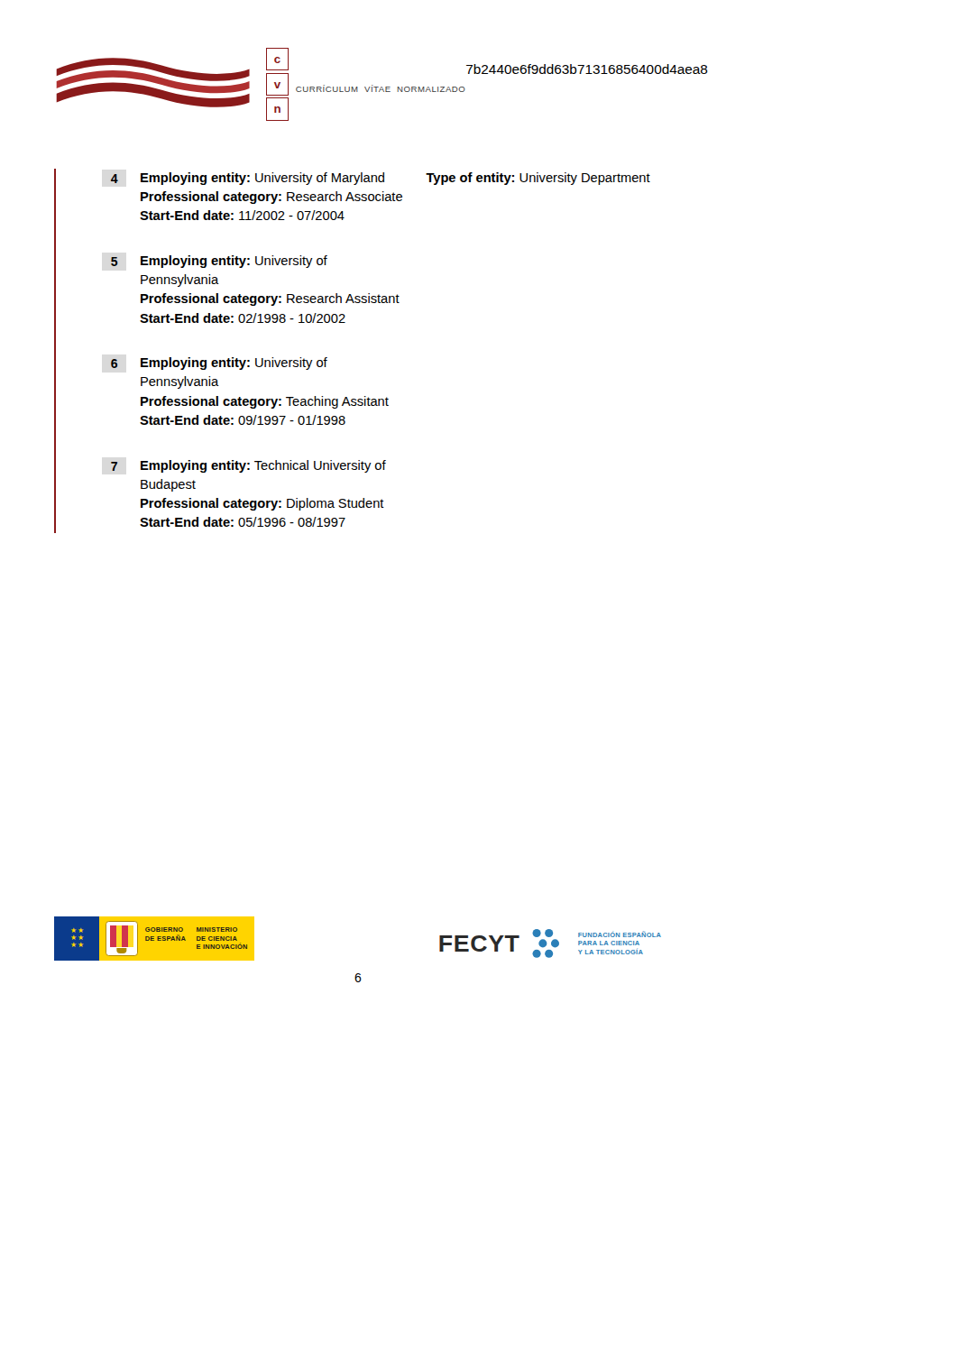c
v
n
CURRÍCULUM VÍTAE NORMALIZADO
7b2440e6f9dd63b71316856400d4aea8
4
Employing entity: University of Maryland
Professional category: Research Associate
Start-End date: 11/2002 - 07/2004
Type of entity: University Department
5
Employing entity: University of Pennsylvania
Professional category: Research Assistant
Start-End date: 02/1998 - 10/2002
6
Employing entity: University of Pennsylvania
Professional category: Teaching Assitant
Start-End date: 09/1997 - 01/1998
7
Employing entity: Technical University of Budapest
Professional category: Diploma Student
Start-End date: 05/1996 - 08/1997
★ ★
★ ★
★ ★
GOBIERNO DE ESPAÑA
MINISTERIO DE CIENCIA E INNOVACIÓN
FECYT
FUNDACIÓN ESPAÑOLA
PARA LA CIENCIA
Y LA TECNOLOGÍA
6